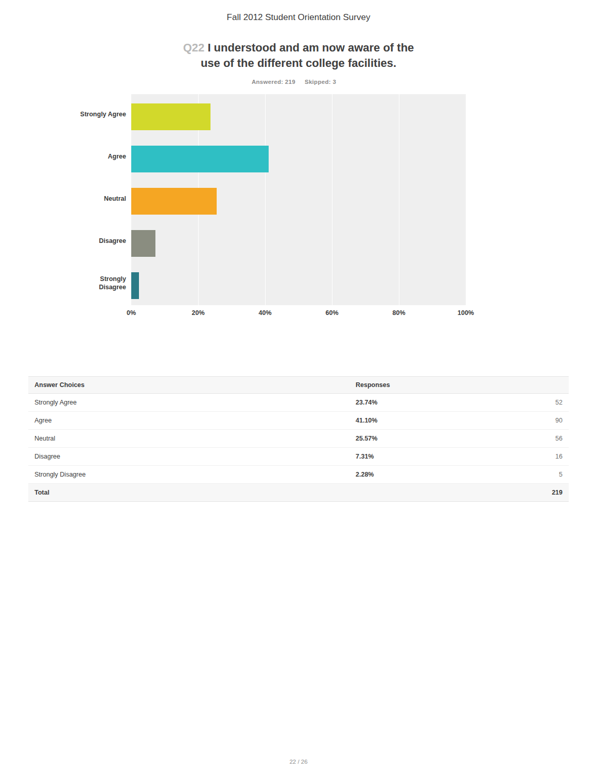Fall 2012 Student Orientation Survey
Q22 I understood and am now aware of the
use of the different college facilities.
Answered: 219 Skipped: 3
Strongly Agree
Agree
Neutral
Disagree
Strongly
Disagree
0%
20%
40%
60%
80%
100%
| Answer Choices | Responses |
| --- | --- |
| Strongly Agree | 23.74% | 52 |
| Agree | 41.10% | 90 |
| Neutral | 25.57% | 56 |
| Disagree | 7.31% | 16 |
| Strongly Disagree | 2.28% | 5 |
| Total | | 219 |
22 / 26